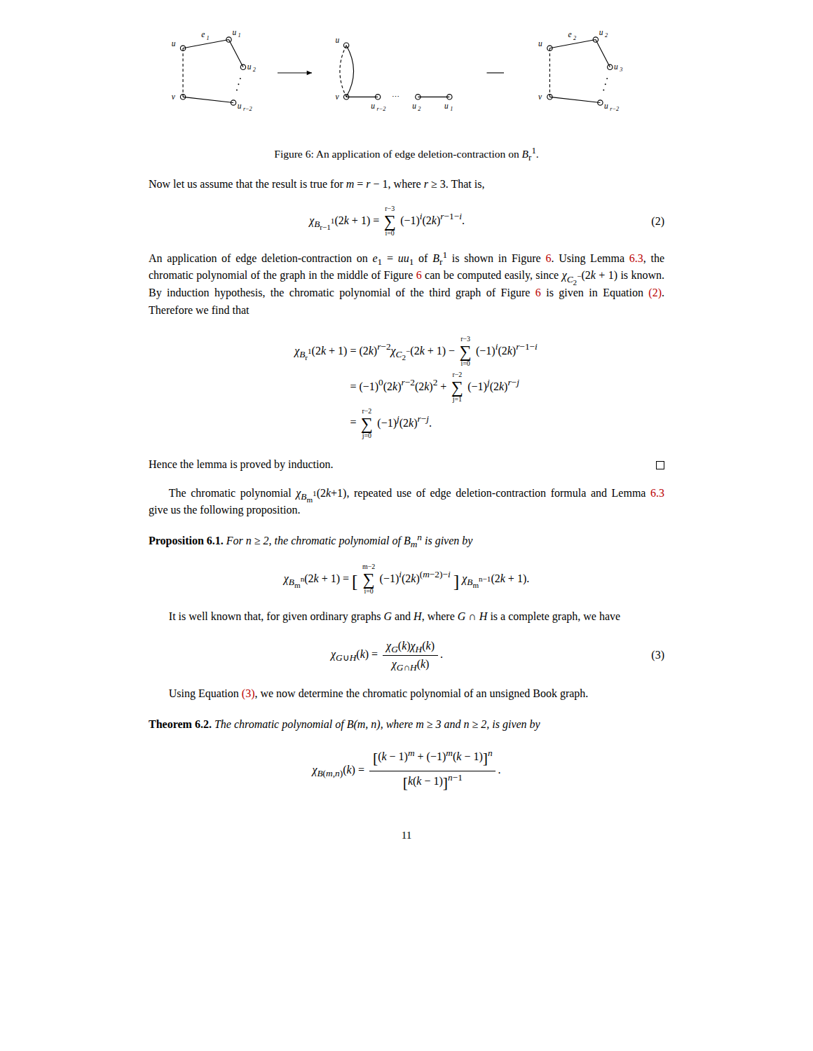u u1 u2 v ur−2 e1 u v ur−2 u2 u1 ⋯ u u2 u3 v ur−2 e2
Figure 6: An application of edge deletion-contraction on Br1.
Now let us assume that the result is true for m = r − 1, where r ≥ 3. That is,
χBr−11(2k + 1) = r−3∑i=0 (−1)i(2k)r−1−i.
(2)
An application of edge deletion-contraction on e1 = uu1 of Br1 is shown in Figure 6. Using Lemma 6.3, the chromatic polynomial of the graph in the middle of Figure 6 can be computed easily, since χC2−(2k + 1) is known. By induction hypothesis, the chromatic polynomial of the third graph of Figure 6 is given in Equation (2). Therefore we find that
χBr1(2k + 1) = (2k)r−2χC2−(2k + 1) − r−3∑i=0 (−1)i(2k)r−1−i = (−1)0(2k)r−2(2k)2 + r−2∑j=1 (−1)j(2k)r−j = r−2∑j=0 (−1)j(2k)r−j.
Hence the lemma is proved by induction.
The chromatic polynomial χBm1(2k+1), repeated use of edge deletion-contraction formula and Lemma 6.3 give us the following proposition.
Proposition 6.1. For n ≥ 2, the chromatic polynomial of Bmn is given by
χBmn(2k + 1) = [ m−2∑i=0 (−1)i(2k)(m−2)−i ] χBmn−1(2k + 1).
It is well known that, for given ordinary graphs G and H, where G ∩ H is a complete graph, we have
χG∪H(k) = χG(k)χH(k) χG∩H(k) .
(3)
Using Equation (3), we now determine the chromatic polynomial of an unsigned Book graph.
Theorem 6.2. The chromatic polynomial of B(m, n), where m ≥ 3 and n ≥ 2, is given by
χB(m,n)(k) = [(k − 1)m + (−1)m(k − 1)]n [k(k − 1)]n−1 .
11